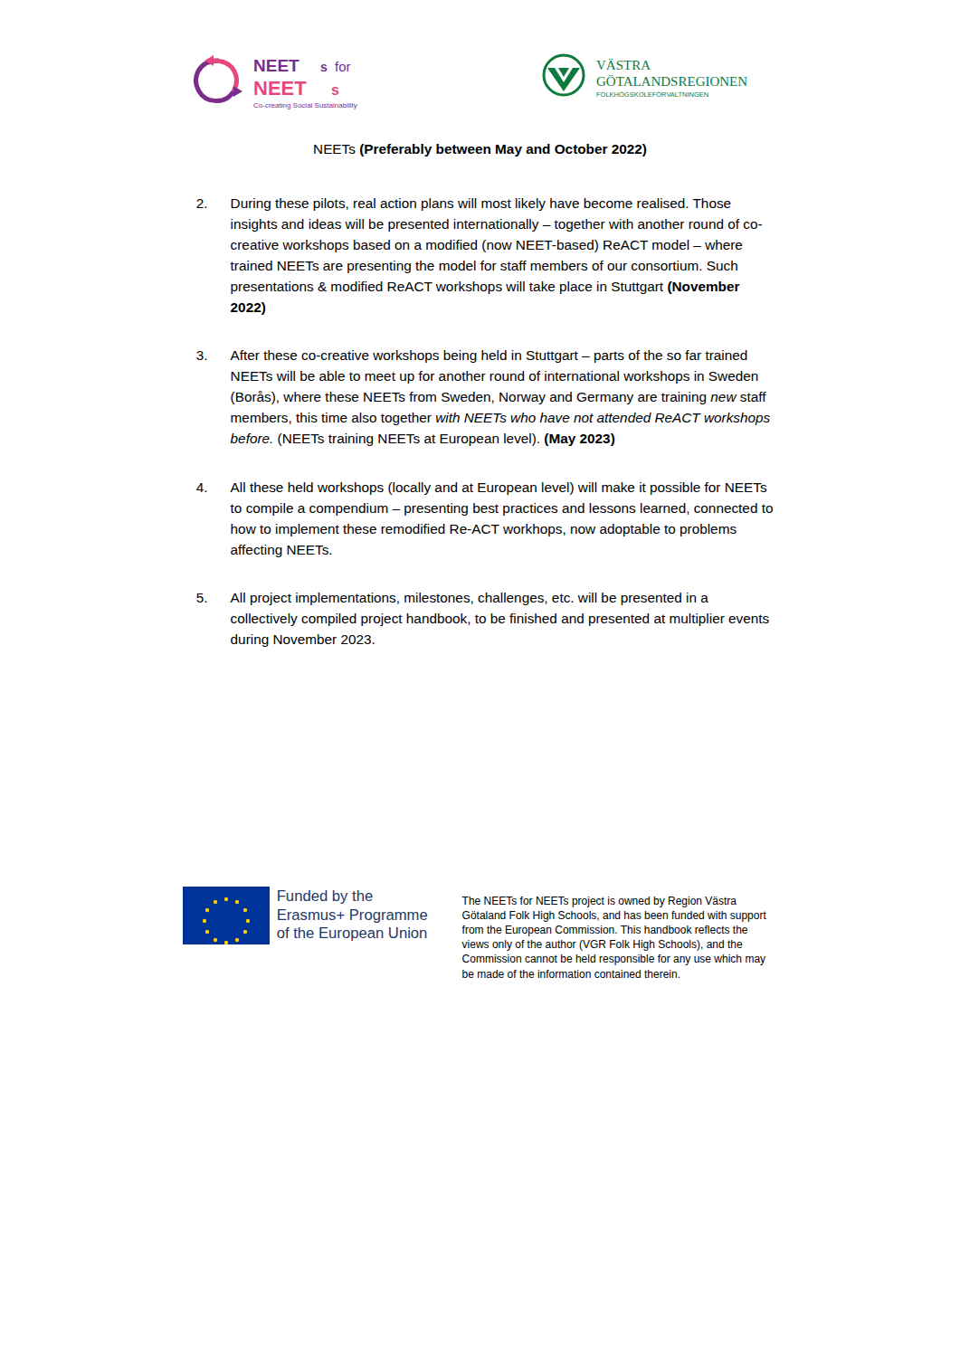NEET s for NEET s Co-creating Social Sustainability
VÄSTRA GÖTALANDSREGIONEN FOLKHÖGSKOLEFÖRVALTNINGEN
NEETs (Preferably between May and October 2022)
During these pilots, real action plans will most likely have become realised. Those insights and ideas will be presented internationally – together with another round of co-creative workshops based on a modified (now NEET-based) ReACT model – where trained NEETs are presenting the model for staff members of our consortium. Such presentations & modified ReACT workshops will take place in Stuttgart (November 2022)
After these co-creative workshops being held in Stuttgart – parts of the so far trained NEETs will be able to meet up for another round of international workshops in Sweden (Borås), where these NEETs from Sweden, Norway and Germany are training new staff members, this time also together with NEETs who have not attended ReACT workshops before. (NEETs training NEETs at European level). (May 2023)
All these held workshops (locally and at European level) will make it possible for NEETs to compile a compendium – presenting best practices and lessons learned, connected to how to implement these remodified Re-ACT workhops, now adoptable to problems affecting NEETs.
All project implementations, milestones, challenges, etc. will be presented in a collectively compiled project handbook, to be finished and presented at multiplier events during November 2023.
Funded by the
Erasmus+ Programme
of the European Union
The NEETs for NEETs project is owned by Region Västra Götaland Folk High Schools, and has been funded with support from the European Commission. This handbook reflects the views only of the author (VGR Folk High Schools), and the Commission cannot be held responsible for any use which may be made of the information contained therein.